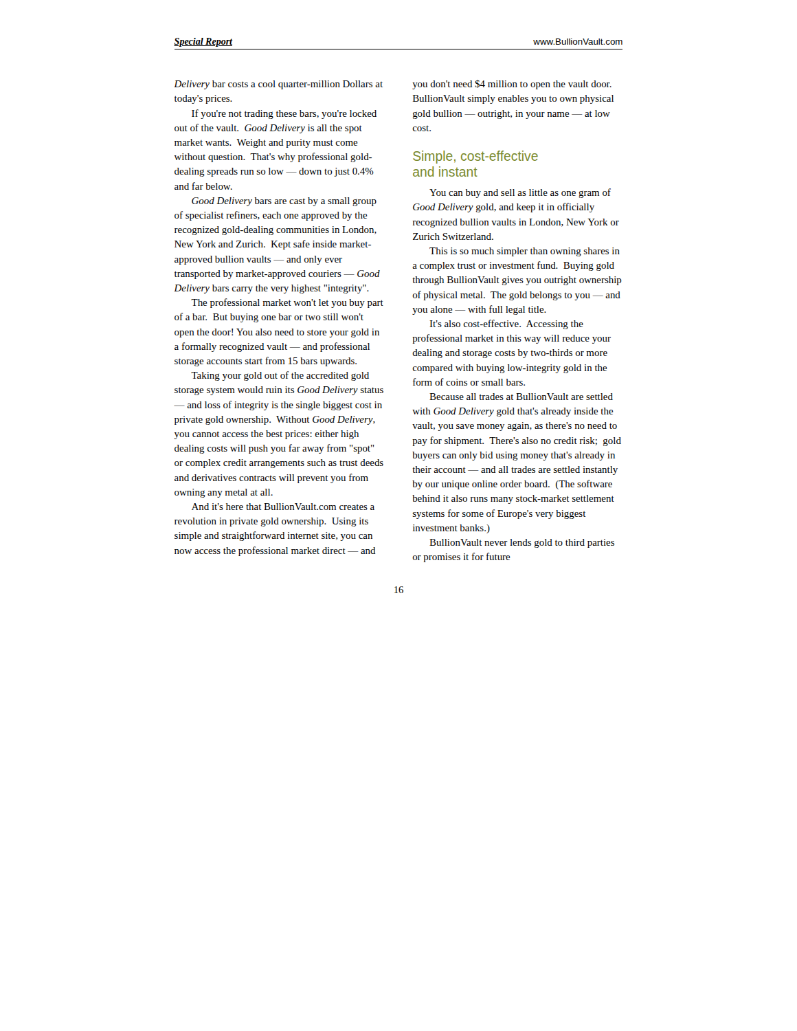Special Report www.BullionVault.com
Delivery bar costs a cool quarter-million Dollars at today's prices.
If you're not trading these bars, you're locked out of the vault. Good Delivery is all the spot market wants. Weight and purity must come without question. That's why professional gold-dealing spreads run so low — down to just 0.4% and far below.
Good Delivery bars are cast by a small group of specialist refiners, each one approved by the recognized gold-dealing communities in London, New York and Zurich. Kept safe inside market-approved bullion vaults — and only ever transported by market-approved couriers — Good Delivery bars carry the very highest "integrity".
The professional market won't let you buy part of a bar. But buying one bar or two still won't open the door! You also need to store your gold in a formally recognized vault — and professional storage accounts start from 15 bars upwards.
Taking your gold out of the accredited gold storage system would ruin its Good Delivery status — and loss of integrity is the single biggest cost in private gold ownership. Without Good Delivery, you cannot access the best prices: either high dealing costs will push you far away from "spot" or complex credit arrangements such as trust deeds and derivatives contracts will prevent you from owning any metal at all.
And it's here that BullionVault.com creates a revolution in private gold ownership. Using its simple and straightforward internet site, you can now access the professional market direct — and you don't need $4 million to open the vault door. BullionVault simply enables you to own physical gold bullion — outright, in your name — at low cost.
Simple, cost-effective
and instant
You can buy and sell as little as one gram of Good Delivery gold, and keep it in officially recognized bullion vaults in London, New York or Zurich Switzerland.
This is so much simpler than owning shares in a complex trust or investment fund. Buying gold through BullionVault gives you outright ownership of physical metal. The gold belongs to you — and you alone — with full legal title.
It's also cost-effective. Accessing the professional market in this way will reduce your dealing and storage costs by two-thirds or more compared with buying low-integrity gold in the form of coins or small bars.
Because all trades at BullionVault are settled with Good Delivery gold that's already inside the vault, you save money again, as there's no need to pay for shipment. There's also no credit risk; gold buyers can only bid using money that's already in their account — and all trades are settled instantly by our unique online order board. (The software behind it also runs many stock-market settlement systems for some of Europe's very biggest investment banks.)
BullionVault never lends gold to third parties or promises it for future
16